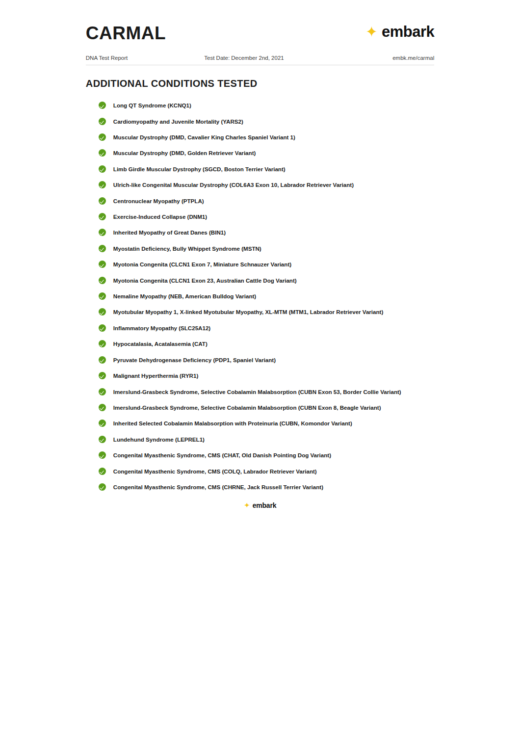CARMAL
✦ embark
DNA Test Report
Test Date: December 2nd, 2021
embk.me/carmal
ADDITIONAL CONDITIONS TESTED
Long QT Syndrome (KCNQ1)
Cardiomyopathy and Juvenile Mortality (YARS2)
Muscular Dystrophy (DMD, Cavalier King Charles Spaniel Variant 1)
Muscular Dystrophy (DMD, Golden Retriever Variant)
Limb Girdle Muscular Dystrophy (SGCD, Boston Terrier Variant)
Ulrich-like Congenital Muscular Dystrophy (COL6A3 Exon 10, Labrador Retriever Variant)
Centronuclear Myopathy (PTPLA)
Exercise-Induced Collapse (DNM1)
Inherited Myopathy of Great Danes (BIN1)
Myostatin Deficiency, Bully Whippet Syndrome (MSTN)
Myotonia Congenita (CLCN1 Exon 7, Miniature Schnauzer Variant)
Myotonia Congenita (CLCN1 Exon 23, Australian Cattle Dog Variant)
Nemaline Myopathy (NEB, American Bulldog Variant)
Myotubular Myopathy 1, X-linked Myotubular Myopathy, XL-MTM (MTM1, Labrador Retriever Variant)
Inflammatory Myopathy (SLC25A12)
Hypocatalasia, Acatalasemia (CAT)
Pyruvate Dehydrogenase Deficiency (PDP1, Spaniel Variant)
Malignant Hyperthermia (RYR1)
Imerslund-Grasbeck Syndrome, Selective Cobalamin Malabsorption (CUBN Exon 53, Border Collie Variant)
Imerslund-Grasbeck Syndrome, Selective Cobalamin Malabsorption (CUBN Exon 8, Beagle Variant)
Inherited Selected Cobalamin Malabsorption with Proteinuria (CUBN, Komondor Variant)
Lundehund Syndrome (LEPREL1)
Congenital Myasthenic Syndrome, CMS (CHAT, Old Danish Pointing Dog Variant)
Congenital Myasthenic Syndrome, CMS (COLQ, Labrador Retriever Variant)
Congenital Myasthenic Syndrome, CMS (CHRNE, Jack Russell Terrier Variant)
✦ embark